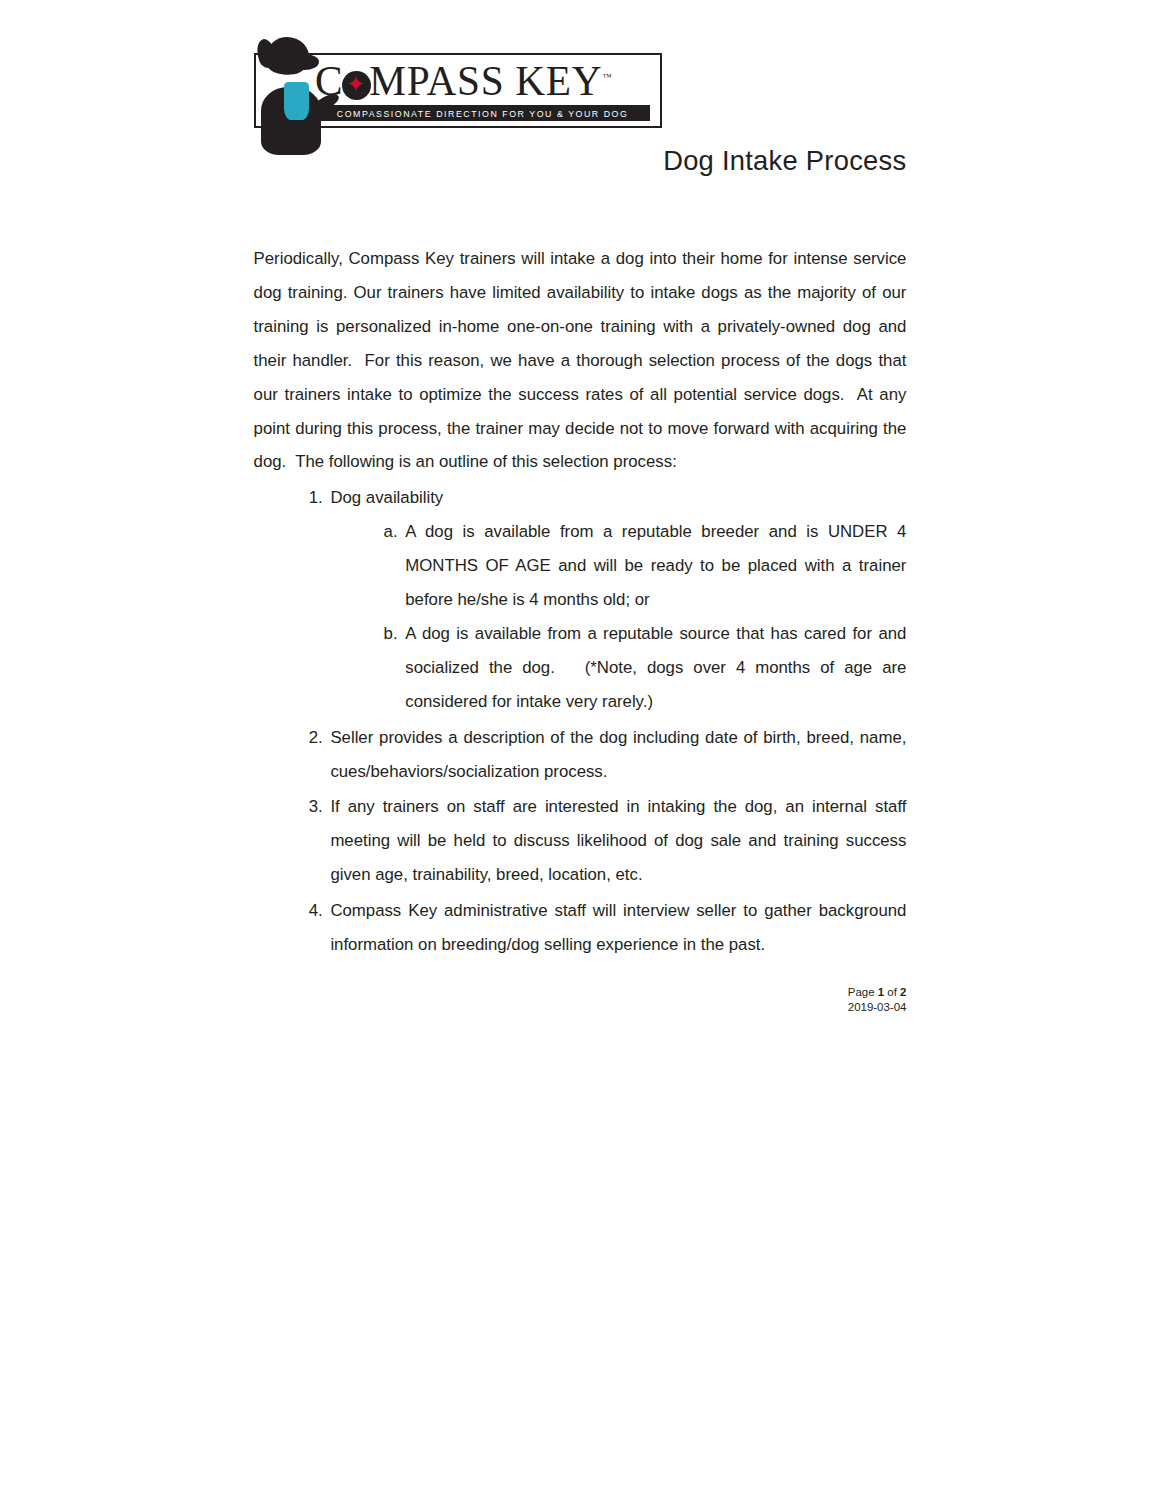C MPASS KEY™
Compassionate Direction for You & Your Dog
Dog Intake Process
Periodically, Compass Key trainers will intake a dog into their home for intense service dog training. Our trainers have limited availability to intake dogs as the majority of our training is personalized in-home one-on-one training with a privately-owned dog and their handler. For this reason, we have a thorough selection process of the dogs that our trainers intake to optimize the success rates of all potential service dogs. At any point during this process, the trainer may decide not to move forward with acquiring the dog. The following is an outline of this selection process:
Dog availability
A dog is available from a reputable breeder and is UNDER 4 MONTHS OF AGE and will be ready to be placed with a trainer before he/she is 4 months old; or
A dog is available from a reputable source that has cared for and socialized the dog. (*Note, dogs over 4 months of age are considered for intake very rarely.)
Seller provides a description of the dog including date of birth, breed, name, cues/behaviors/socialization process.
If any trainers on staff are interested in intaking the dog, an internal staff meeting will be held to discuss likelihood of dog sale and training success given age, trainability, breed, location, etc.
Compass Key administrative staff will interview seller to gather background information on breeding/dog selling experience in the past.
Page 1 of 2
2019-03-04